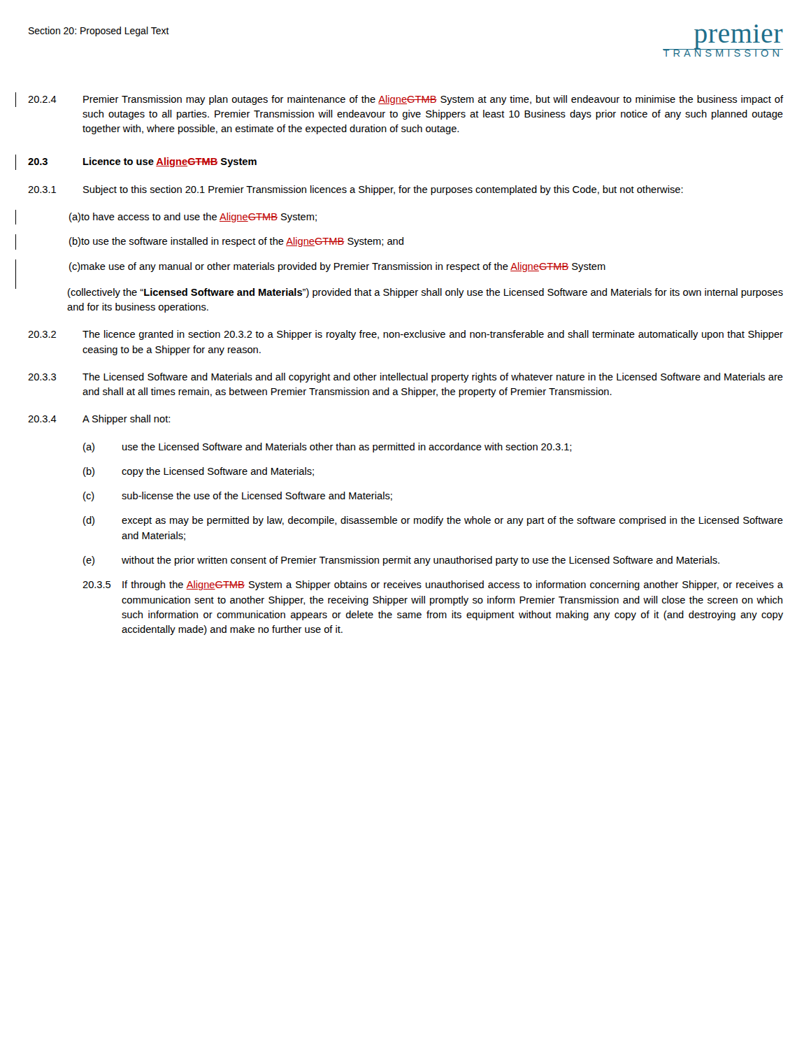Section 20: Proposed Legal Text
premier
TRANSMISSION
20.2.4
Premier Transmission may plan outages for maintenance of the AligneGTMB System at any time, but will endeavour to minimise the business impact of such outages to all parties. Premier Transmission will endeavour to give Shippers at least 10 Business days prior notice of any such planned outage together with, where possible, an estimate of the expected duration of such outage.
20.3 Licence to use AligneGTMB System
20.3.1
Subject to this section 20.1 Premier Transmission licences a Shipper, for the purposes contemplated by this Code, but not otherwise:
(a)
to have access to and use the AligneGTMB System;
(b)
to use the software installed in respect of the AligneGTMB System; and
(c)
make use of any manual or other materials provided by Premier Transmission in respect of the AligneGTMB System
(collectively the “Licensed Software and Materials”) provided that a Shipper shall only use the Licensed Software and Materials for its own internal purposes and for its business operations.
20.3.2
The licence granted in section 20.3.2 to a Shipper is royalty free, non-exclusive and non-transferable and shall terminate automatically upon that Shipper ceasing to be a Shipper for any reason.
20.3.3
The Licensed Software and Materials and all copyright and other intellectual property rights of whatever nature in the Licensed Software and Materials are and shall at all times remain, as between Premier Transmission and a Shipper, the property of Premier Transmission.
20.3.4
A Shipper shall not:
(a)
use the Licensed Software and Materials other than as permitted in accordance with section 20.3.1;
(b)
copy the Licensed Software and Materials;
(c)
sub-license the use of the Licensed Software and Materials;
(d)
except as may be permitted by law, decompile, disassemble or modify the whole or any part of the software comprised in the Licensed Software and Materials;
(e)
without the prior written consent of Premier Transmission permit any unauthorised party to use the Licensed Software and Materials.
20.3.5
If through the AligneGTMB System a Shipper obtains or receives unauthorised access to information concerning another Shipper, or receives a communication sent to another Shipper, the receiving Shipper will promptly so inform Premier Transmission and will close the screen on which such information or communication appears or delete the same from its equipment without making any copy of it (and destroying any copy accidentally made) and make no further use of it.